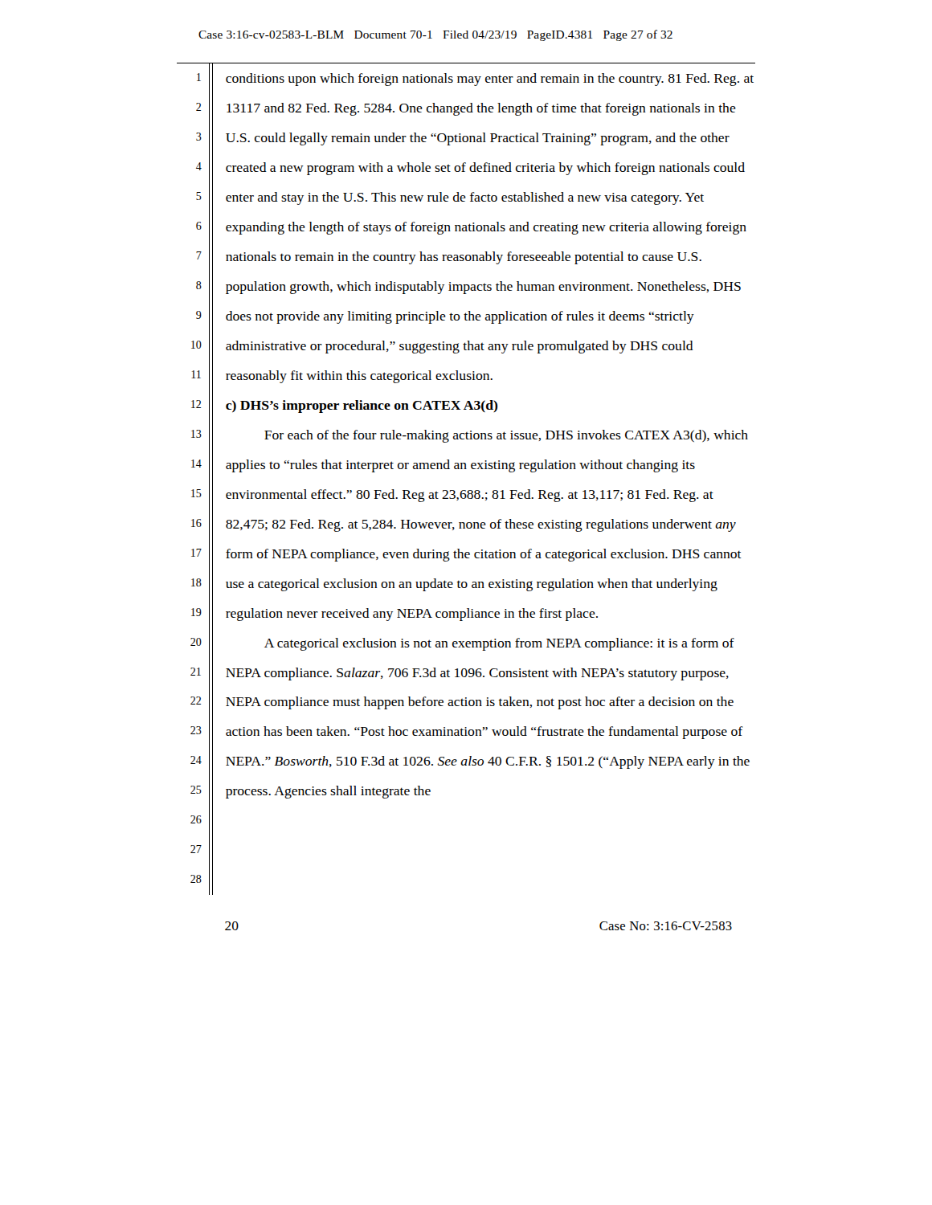Case 3:16-cv-02583-L-BLM Document 70-1 Filed 04/23/19 PageID.4381 Page 27 of 32
1
2
3
4
5
6
7
8
9
10
11
12
13
14
15
16
17
18
19
20
21
22
23
24
25
26
27
28
conditions upon which foreign nationals may enter and remain in the country. 81 Fed. Reg. at 13117 and 82 Fed. Reg. 5284. One changed the length of time that foreign nationals in the U.S. could legally remain under the “Optional Practical Training” program, and the other created a new program with a whole set of defined criteria by which foreign nationals could enter and stay in the U.S. This new rule de facto established a new visa category. Yet expanding the length of stays of foreign nationals and creating new criteria allowing foreign nationals to remain in the country has reasonably foreseeable potential to cause U.S. population growth, which indisputably impacts the human environment. Nonetheless, DHS does not provide any limiting principle to the application of rules it deems “strictly administrative or procedural,” suggesting that any rule promulgated by DHS could reasonably fit within this categorical exclusion.
c) DHS’s improper reliance on CATEX A3(d)
For each of the four rule-making actions at issue, DHS invokes CATEX A3(d), which applies to “rules that interpret or amend an existing regulation without changing its environmental effect.” 80 Fed. Reg at 23,688.; 81 Fed. Reg. at 13,117; 81 Fed. Reg. at 82,475; 82 Fed. Reg. at 5,284. However, none of these existing regulations underwent any form of NEPA compliance, even during the citation of a categorical exclusion. DHS cannot use a categorical exclusion on an update to an existing regulation when that underlying regulation never received any NEPA compliance in the first place.
A categorical exclusion is not an exemption from NEPA compliance: it is a form of NEPA compliance. Salazar, 706 F.3d at 1096. Consistent with NEPA’s statutory purpose, NEPA compliance must happen before action is taken, not post hoc after a decision on the action has been taken. “Post hoc examination” would “frustrate the fundamental purpose of NEPA.” Bosworth, 510 F.3d at 1026. See also 40 C.F.R. § 1501.2 (“Apply NEPA early in the process. Agencies shall integrate the
20
Case No: 3:16-CV-2583